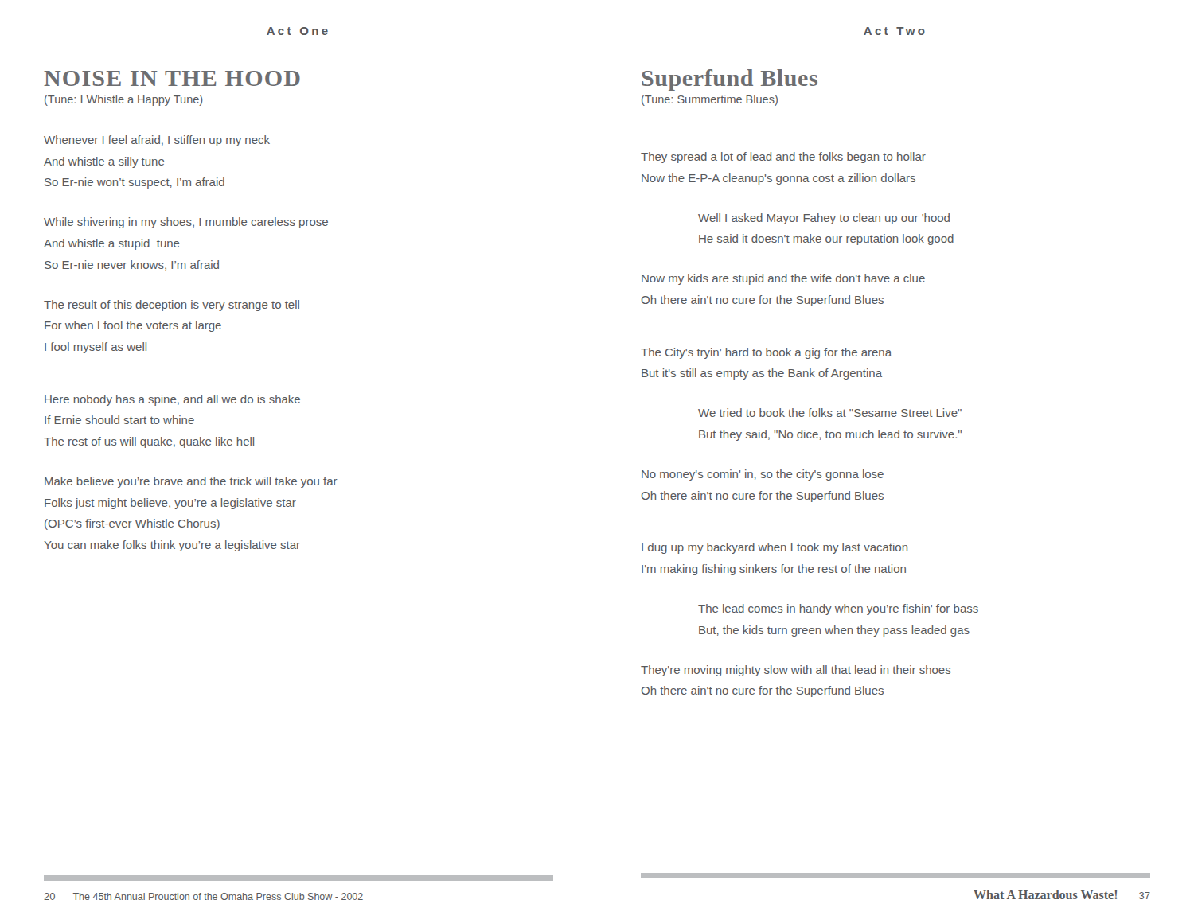Act One
Noise in the Hood
(Tune: I Whistle a Happy Tune)
Whenever I feel afraid, I stiffen up my neck
And whistle a silly tune
So Er-nie won’t suspect, I’m afraid
While shivering in my shoes, I mumble careless prose
And whistle a stupid tune
So Er-nie never knows, I’m afraid
The result of this deception is very strange to tell
For when I fool the voters at large
I fool myself as well
Here nobody has a spine, and all we do is shake
If Ernie should start to whine
The rest of us will quake, quake like hell
Make believe you’re brave and the trick will take you far
Folks just might believe, you’re a legislative star
(OPC’s first-ever Whistle Chorus)
You can make folks think you’re a legislative star
20 The 45th Annual Prouction of the Omaha Press Club Show - 2002
Act Two
Superfund Blues
(Tune: Summertime Blues)
They spread a lot of lead and the folks began to hollar
Now the E-P-A cleanup's gonna cost a zillion dollars
Well I asked Mayor Fahey to clean up our 'hood
He said it doesn't make our reputation look good
Now my kids are stupid and the wife don't have a clue
Oh there ain't no cure for the Superfund Blues
The City's tryin' hard to book a gig for the arena
But it's still as empty as the Bank of Argentina
We tried to book the folks at "Sesame Street Live"
But they said, "No dice, too much lead to survive."
No money's comin' in, so the city's gonna lose
Oh there ain't no cure for the Superfund Blues
I dug up my backyard when I took my last vacation
I'm making fishing sinkers for the rest of the nation
The lead comes in handy when you’re fishin' for bass
But, the kids turn green when they pass leaded gas
They're moving mighty slow with all that lead in their shoes
Oh there ain't no cure for the Superfund Blues
What A Hazardous Waste! 37